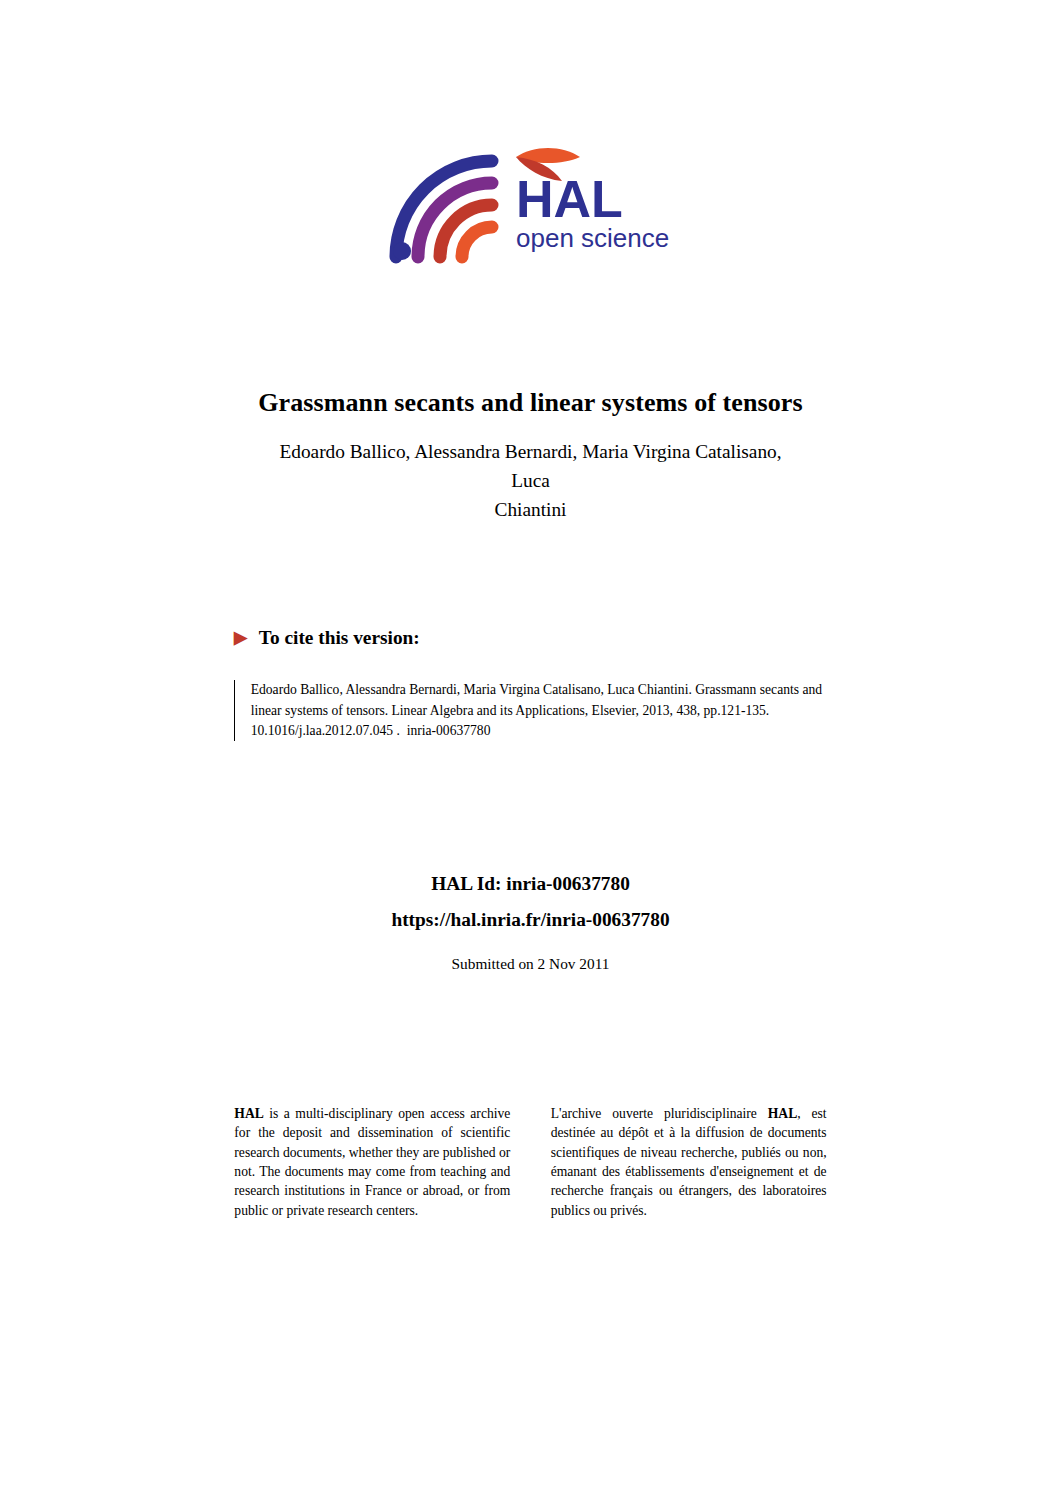HAL open science
Grassmann secants and linear systems of tensors
Edoardo Ballico, Alessandra Bernardi, Maria Virgina Catalisano, Luca
Chiantini
▶To cite this version:
Edoardo Ballico, Alessandra Bernardi, Maria Virgina Catalisano, Luca Chiantini. Grassmann secants and linear systems of tensors. Linear Algebra and its Applications, Elsevier, 2013, 438, pp.121-135. 10.1016/j.laa.2012.07.045 . inria-00637780
HAL Id: inria-00637780
https://hal.inria.fr/inria-00637780
Submitted on 2 Nov 2011
HAL is a multi-disciplinary open access archive for the deposit and dissemination of scientific research documents, whether they are published or not. The documents may come from teaching and research institutions in France or abroad, or from public or private research centers.
L'archive ouverte pluridisciplinaire HAL, est destinée au dépôt et à la diffusion de documents scientifiques de niveau recherche, publiés ou non, émanant des établissements d'enseignement et de recherche français ou étrangers, des laboratoires publics ou privés.